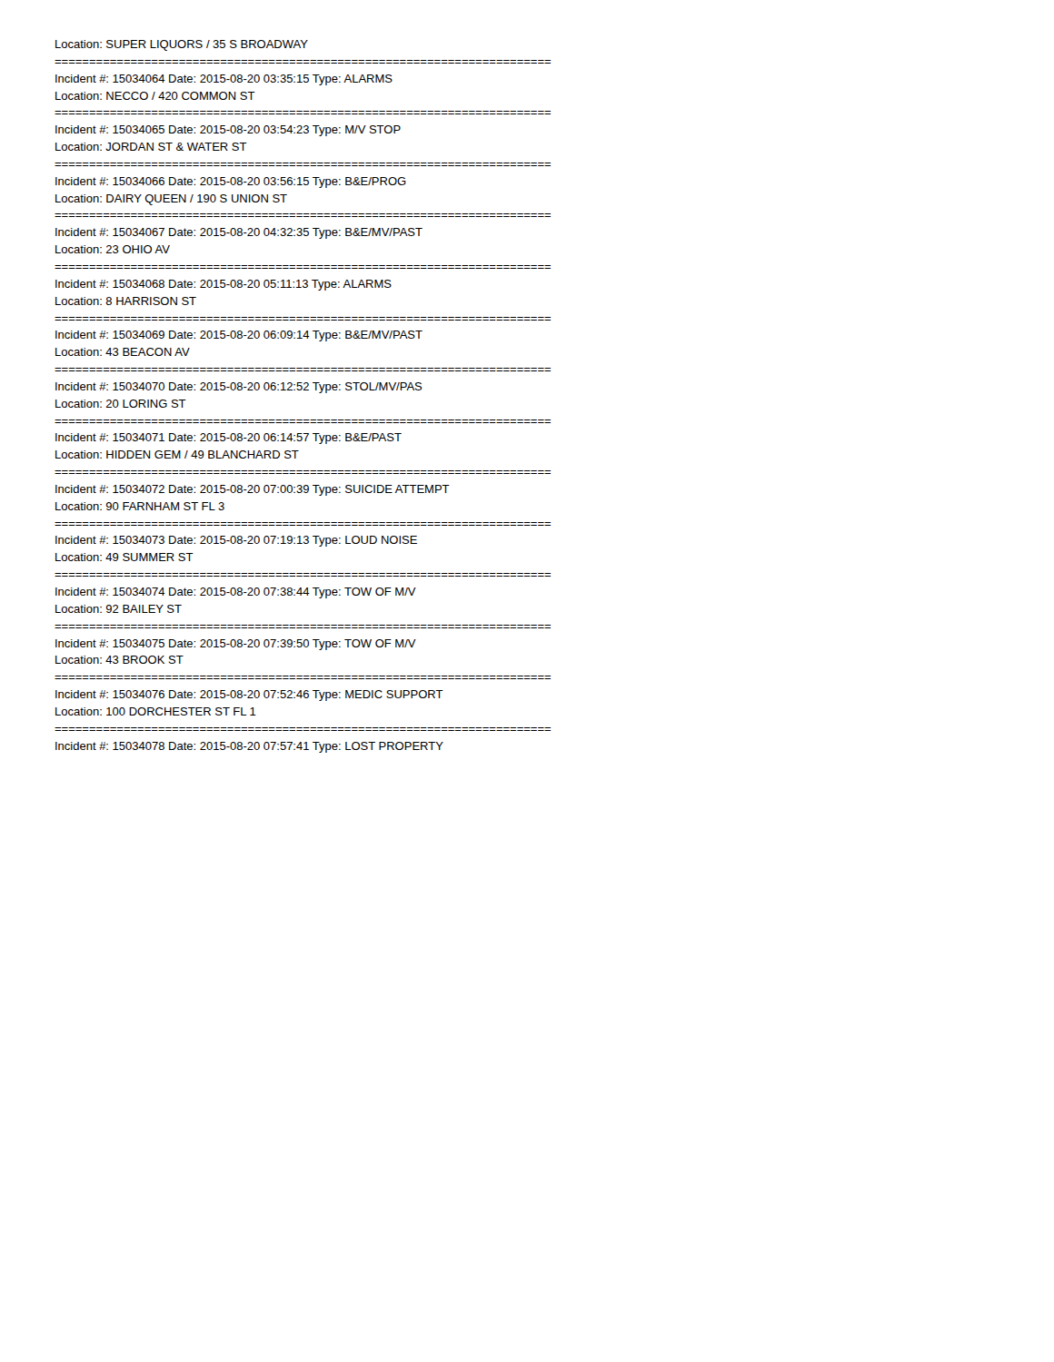Location: SUPER LIQUORS / 35 S BROADWAY
========================================================================
Incident #: 15034064 Date: 2015-08-20 03:35:15 Type: ALARMS Location: NECCO / 420 COMMON ST
========================================================================
Incident #: 15034065 Date: 2015-08-20 03:54:23 Type: M/V STOP Location: JORDAN ST & WATER ST
========================================================================
Incident #: 15034066 Date: 2015-08-20 03:56:15 Type: B&E/PROG Location: DAIRY QUEEN / 190 S UNION ST
========================================================================
Incident #: 15034067 Date: 2015-08-20 04:32:35 Type: B&E/MV/PAST Location: 23 OHIO AV
========================================================================
Incident #: 15034068 Date: 2015-08-20 05:11:13 Type: ALARMS Location: 8 HARRISON ST
========================================================================
Incident #: 15034069 Date: 2015-08-20 06:09:14 Type: B&E/MV/PAST Location: 43 BEACON AV
========================================================================
Incident #: 15034070 Date: 2015-08-20 06:12:52 Type: STOL/MV/PAS Location: 20 LORING ST
========================================================================
Incident #: 15034071 Date: 2015-08-20 06:14:57 Type: B&E/PAST Location: HIDDEN GEM / 49 BLANCHARD ST
========================================================================
Incident #: 15034072 Date: 2015-08-20 07:00:39 Type: SUICIDE ATTEMPT Location: 90 FARNHAM ST FL 3
========================================================================
Incident #: 15034073 Date: 2015-08-20 07:19:13 Type: LOUD NOISE Location: 49 SUMMER ST
========================================================================
Incident #: 15034074 Date: 2015-08-20 07:38:44 Type: TOW OF M/V Location: 92 BAILEY ST
========================================================================
Incident #: 15034075 Date: 2015-08-20 07:39:50 Type: TOW OF M/V Location: 43 BROOK ST
========================================================================
Incident #: 15034076 Date: 2015-08-20 07:52:46 Type: MEDIC SUPPORT Location: 100 DORCHESTER ST FL 1
========================================================================
Incident #: 15034078 Date: 2015-08-20 07:57:41 Type: LOST PROPERTY